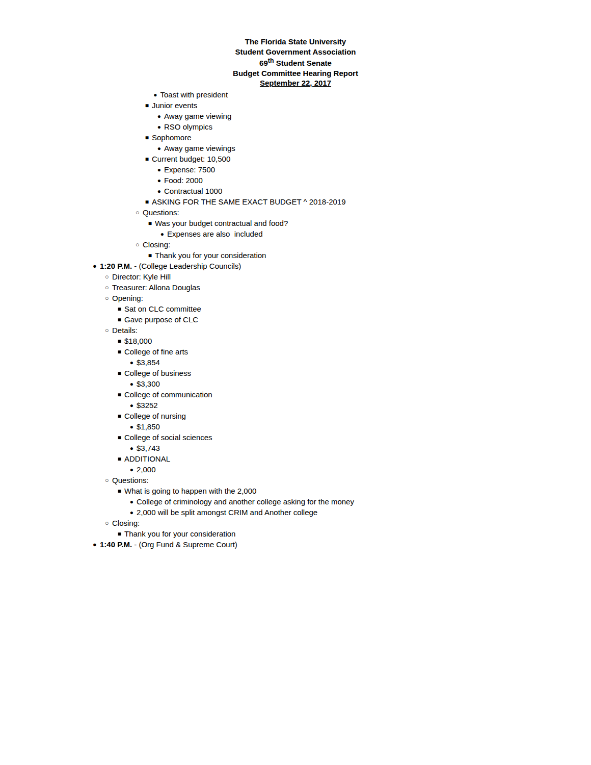The Florida State University
Student Government Association
69th Student Senate
Budget Committee Hearing Report
September 22, 2017
Toast with president
Junior events
Away game viewing
RSO olympics
Sophomore
Away game viewings
Current budget: 10,500
Expense: 7500
Food: 2000
Contractual 1000
ASKING FOR THE SAME EXACT BUDGET ^ 2018-2019
Questions:
Was your budget contractual and food?
Expenses are also included
Closing:
Thank you for your consideration
1:20 P.M. - (College Leadership Councils)
Director: Kyle Hill
Treasurer: Allona Douglas
Opening:
Sat on CLC committee
Gave purpose of CLC
Details:
$18,000
College of fine arts
$3,854
College of business
$3,300
College of communication
$3252
College of nursing
$1,850
College of social sciences
$3,743
ADDITIONAL
2,000
Questions:
What is going to happen with the 2,000
College of criminology and another college asking for the money
2,000 will be split amongst CRIM and Another college
Closing:
Thank you for your consideration
1:40 P.M. - (Org Fund & Supreme Court)